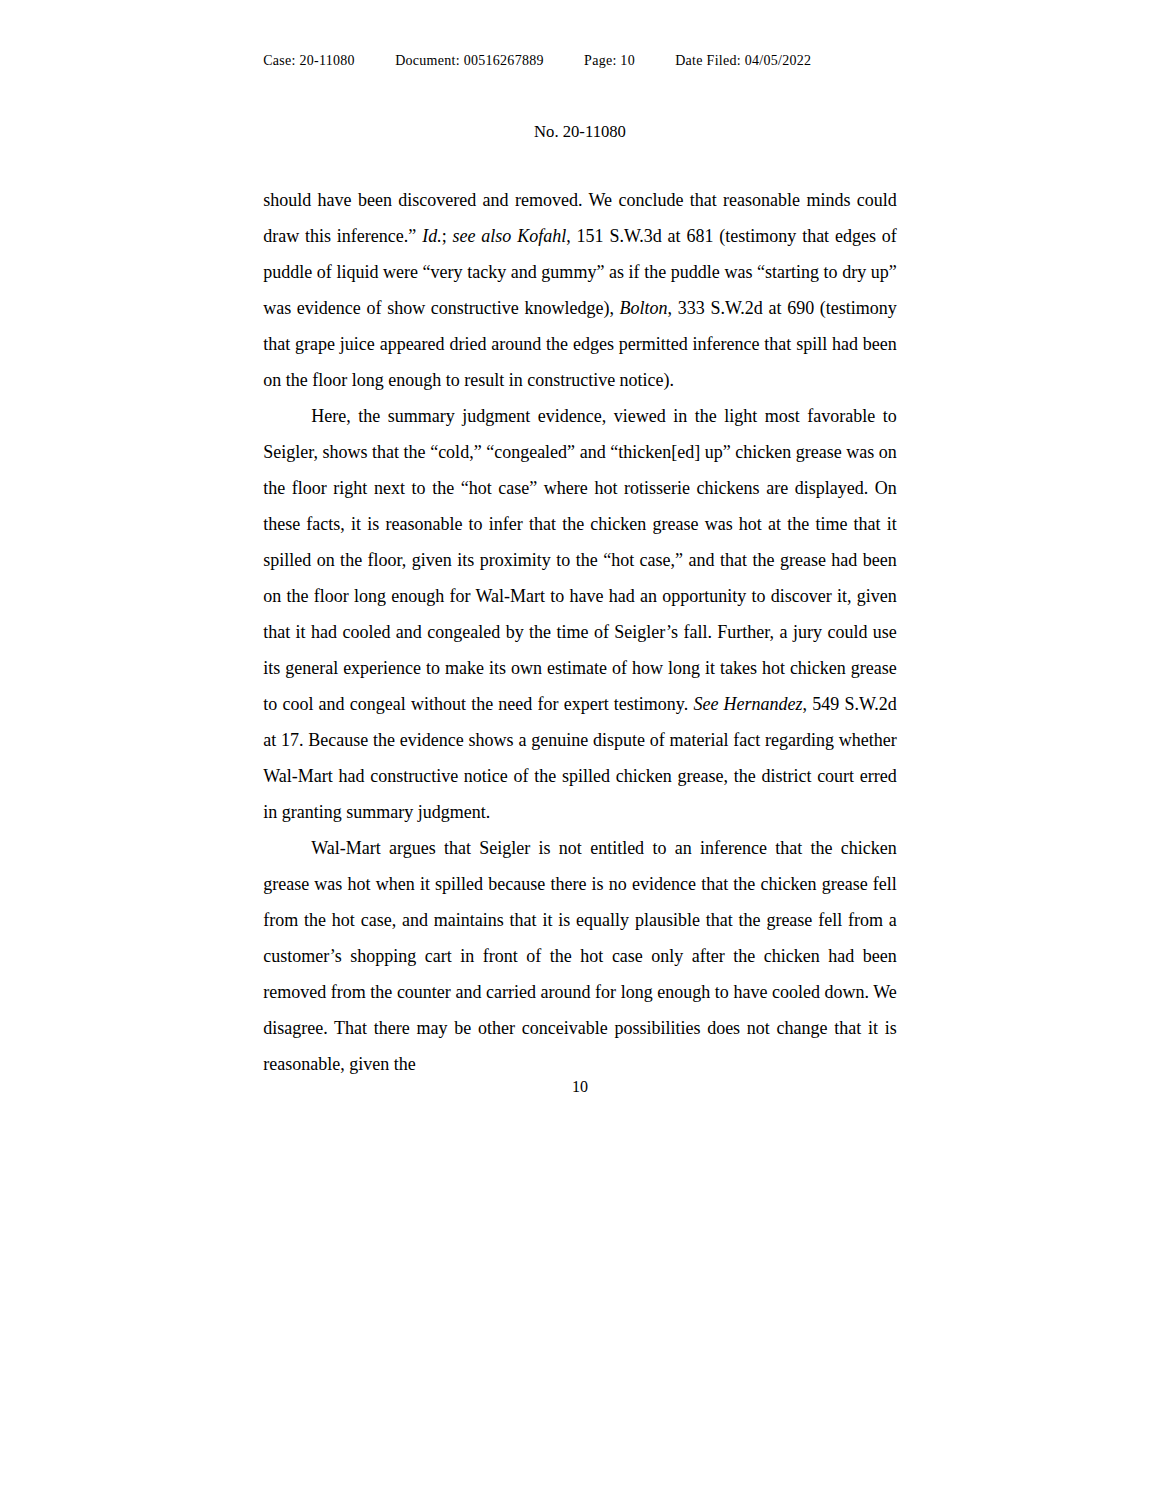Case: 20-11080 Document: 00516267889 Page: 10 Date Filed: 04/05/2022
No. 20-11080
should have been discovered and removed. We conclude that reasonable minds could draw this inference.” Id.; see also Kofahl, 151 S.W.3d at 681 (testimony that edges of puddle of liquid were “very tacky and gummy” as if the puddle was “starting to dry up” was evidence of show constructive knowledge), Bolton, 333 S.W.2d at 690 (testimony that grape juice appeared dried around the edges permitted inference that spill had been on the floor long enough to result in constructive notice).
Here, the summary judgment evidence, viewed in the light most favorable to Seigler, shows that the “cold,” “congealed” and “thicken[ed] up” chicken grease was on the floor right next to the “hot case” where hot rotisserie chickens are displayed. On these facts, it is reasonable to infer that the chicken grease was hot at the time that it spilled on the floor, given its proximity to the “hot case,” and that the grease had been on the floor long enough for Wal-Mart to have had an opportunity to discover it, given that it had cooled and congealed by the time of Seigler’s fall. Further, a jury could use its general experience to make its own estimate of how long it takes hot chicken grease to cool and congeal without the need for expert testimony. See Hernandez, 549 S.W.2d at 17. Because the evidence shows a genuine dispute of material fact regarding whether Wal-Mart had constructive notice of the spilled chicken grease, the district court erred in granting summary judgment.
Wal-Mart argues that Seigler is not entitled to an inference that the chicken grease was hot when it spilled because there is no evidence that the chicken grease fell from the hot case, and maintains that it is equally plausible that the grease fell from a customer’s shopping cart in front of the hot case only after the chicken had been removed from the counter and carried around for long enough to have cooled down. We disagree. That there may be other conceivable possibilities does not change that it is reasonable, given the
10